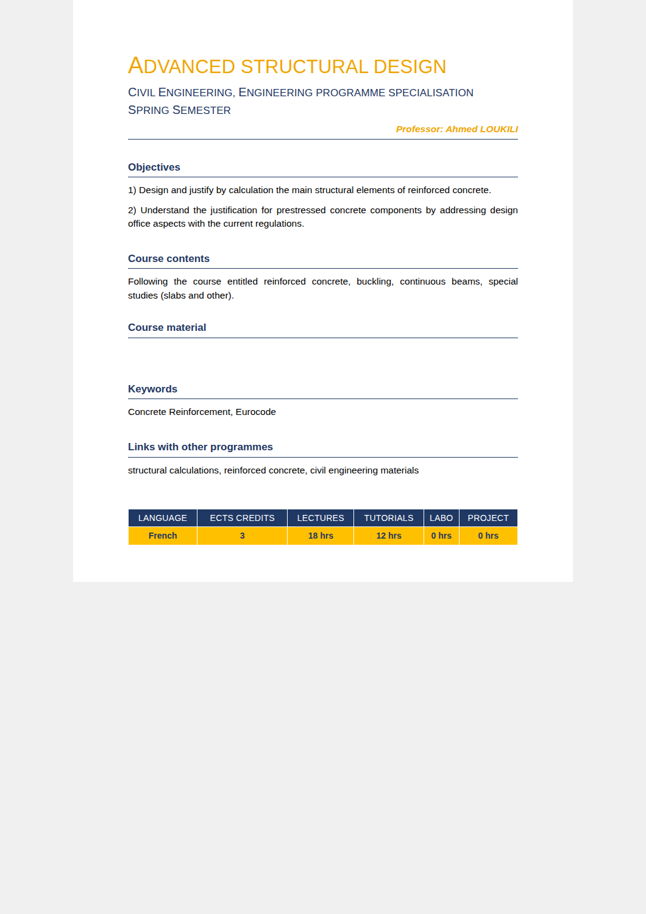Advanced structural design
Civil Engineering, Engineering programme specialisation
Spring Semester
Professor: Ahmed LOUKILI
Objectives
1) Design and justify by calculation the main structural elements of reinforced concrete.
2) Understand the justification for prestressed concrete components by addressing design office aspects with the current regulations.
Course contents
Following the course entitled reinforced concrete, buckling, continuous beams, special studies (slabs and other).
Course material
Keywords
Concrete Reinforcement, Eurocode
Links with other programmes
structural calculations, reinforced concrete, civil engineering materials
| LANGUAGE | ECTS CREDITS | LECTURES | TUTORIALS | LABO | PROJECT |
| --- | --- | --- | --- | --- | --- |
| French | 3 | 18 hrs | 12 hrs | 0 hrs | 0 hrs |